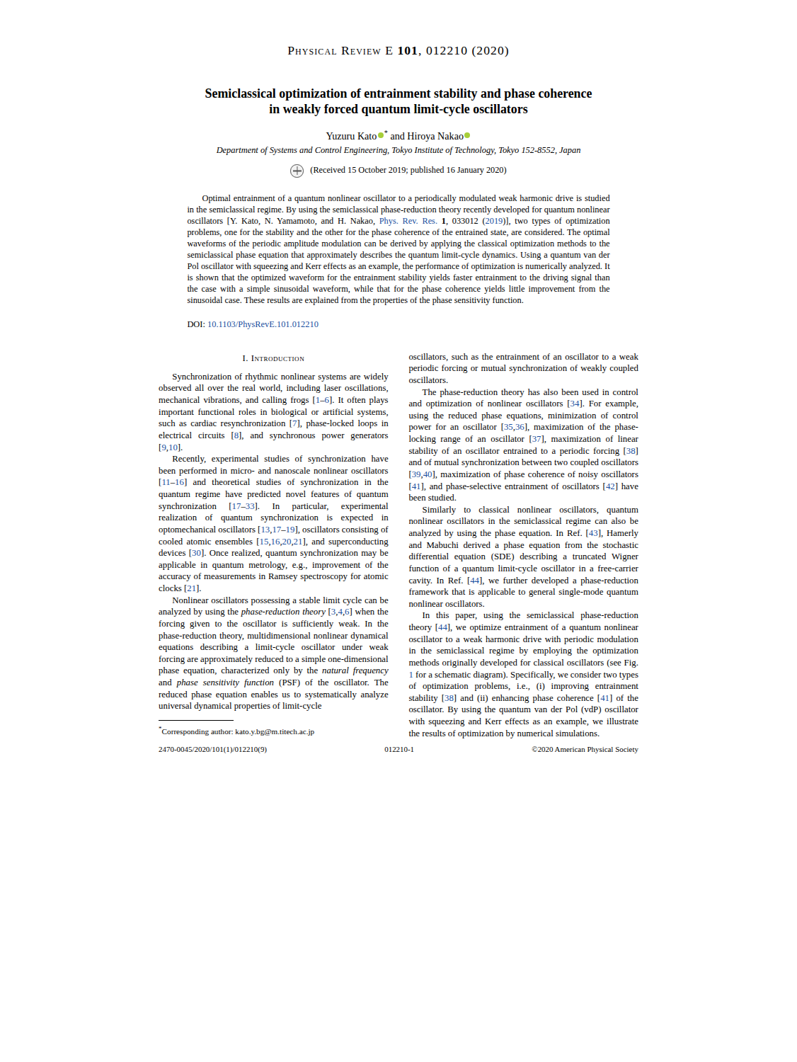Physical Review E 101, 012210 (2020)
Semiclassical optimization of entrainment stability and phase coherence
in weakly forced quantum limit-cycle oscillators
Yuzuru Kato* and Hiroya Nakao
Department of Systems and Control Engineering, Tokyo Institute of Technology, Tokyo 152-8552, Japan
(Received 15 October 2019; published 16 January 2020)
Optimal entrainment of a quantum nonlinear oscillator to a periodically modulated weak harmonic drive is studied in the semiclassical regime. By using the semiclassical phase-reduction theory recently developed for quantum nonlinear oscillators [Y. Kato, N. Yamamoto, and H. Nakao, Phys. Rev. Res. 1, 033012 (2019)], two types of optimization problems, one for the stability and the other for the phase coherence of the entrained state, are considered. The optimal waveforms of the periodic amplitude modulation can be derived by applying the classical optimization methods to the semiclassical phase equation that approximately describes the quantum limit-cycle dynamics. Using a quantum van der Pol oscillator with squeezing and Kerr effects as an example, the performance of optimization is numerically analyzed. It is shown that the optimized waveform for the entrainment stability yields faster entrainment to the driving signal than the case with a simple sinusoidal waveform, while that for the phase coherence yields little improvement from the sinusoidal case. These results are explained from the properties of the phase sensitivity function.
DOI: 10.1103/PhysRevE.101.012210
I. Introduction
Synchronization of rhythmic nonlinear systems are widely observed all over the real world, including laser oscillations, mechanical vibrations, and calling frogs [1–6]. It often plays important functional roles in biological or artificial systems, such as cardiac resynchronization [7], phase-locked loops in electrical circuits [8], and synchronous power generators [9,10].
Recently, experimental studies of synchronization have been performed in micro- and nanoscale nonlinear oscillators [11–16] and theoretical studies of synchronization in the quantum regime have predicted novel features of quantum synchronization [17–33]. In particular, experimental realization of quantum synchronization is expected in optomechanical oscillators [13,17–19], oscillators consisting of cooled atomic ensembles [15,16,20,21], and superconducting devices [30]. Once realized, quantum synchronization may be applicable in quantum metrology, e.g., improvement of the accuracy of measurements in Ramsey spectroscopy for atomic clocks [21].
Nonlinear oscillators possessing a stable limit cycle can be analyzed by using the phase-reduction theory [3,4,6] when the forcing given to the oscillator is sufficiently weak. In the phase-reduction theory, multidimensional nonlinear dynamical equations describing a limit-cycle oscillator under weak forcing are approximately reduced to a simple one-dimensional phase equation, characterized only by the natural frequency and phase sensitivity function (PSF) of the oscillator. The reduced phase equation enables us to systematically analyze universal dynamical properties of limit-cycle
*Corresponding author: kato.y.bg@m.titech.ac.jp
oscillators, such as the entrainment of an oscillator to a weak periodic forcing or mutual synchronization of weakly coupled oscillators.
The phase-reduction theory has also been used in control and optimization of nonlinear oscillators [34]. For example, using the reduced phase equations, minimization of control power for an oscillator [35,36], maximization of the phase-locking range of an oscillator [37], maximization of linear stability of an oscillator entrained to a periodic forcing [38] and of mutual synchronization between two coupled oscillators [39,40], maximization of phase coherence of noisy oscillators [41], and phase-selective entrainment of oscillators [42] have been studied.
Similarly to classical nonlinear oscillators, quantum nonlinear oscillators in the semiclassical regime can also be analyzed by using the phase equation. In Ref. [43], Hamerly and Mabuchi derived a phase equation from the stochastic differential equation (SDE) describing a truncated Wigner function of a quantum limit-cycle oscillator in a free-carrier cavity. In Ref. [44], we further developed a phase-reduction framework that is applicable to general single-mode quantum nonlinear oscillators.
In this paper, using the semiclassical phase-reduction theory [44], we optimize entrainment of a quantum nonlinear oscillator to a weak harmonic drive with periodic modulation in the semiclassical regime by employing the optimization methods originally developed for classical oscillators (see Fig. 1 for a schematic diagram). Specifically, we consider two types of optimization problems, i.e., (i) improving entrainment stability [38] and (ii) enhancing phase coherence [41] of the oscillator. By using the quantum van der Pol (vdP) oscillator with squeezing and Kerr effects as an example, we illustrate the results of optimization by numerical simulations.
2470-0045/2020/101(1)/012210(9)
012210-1
©2020 American Physical Society